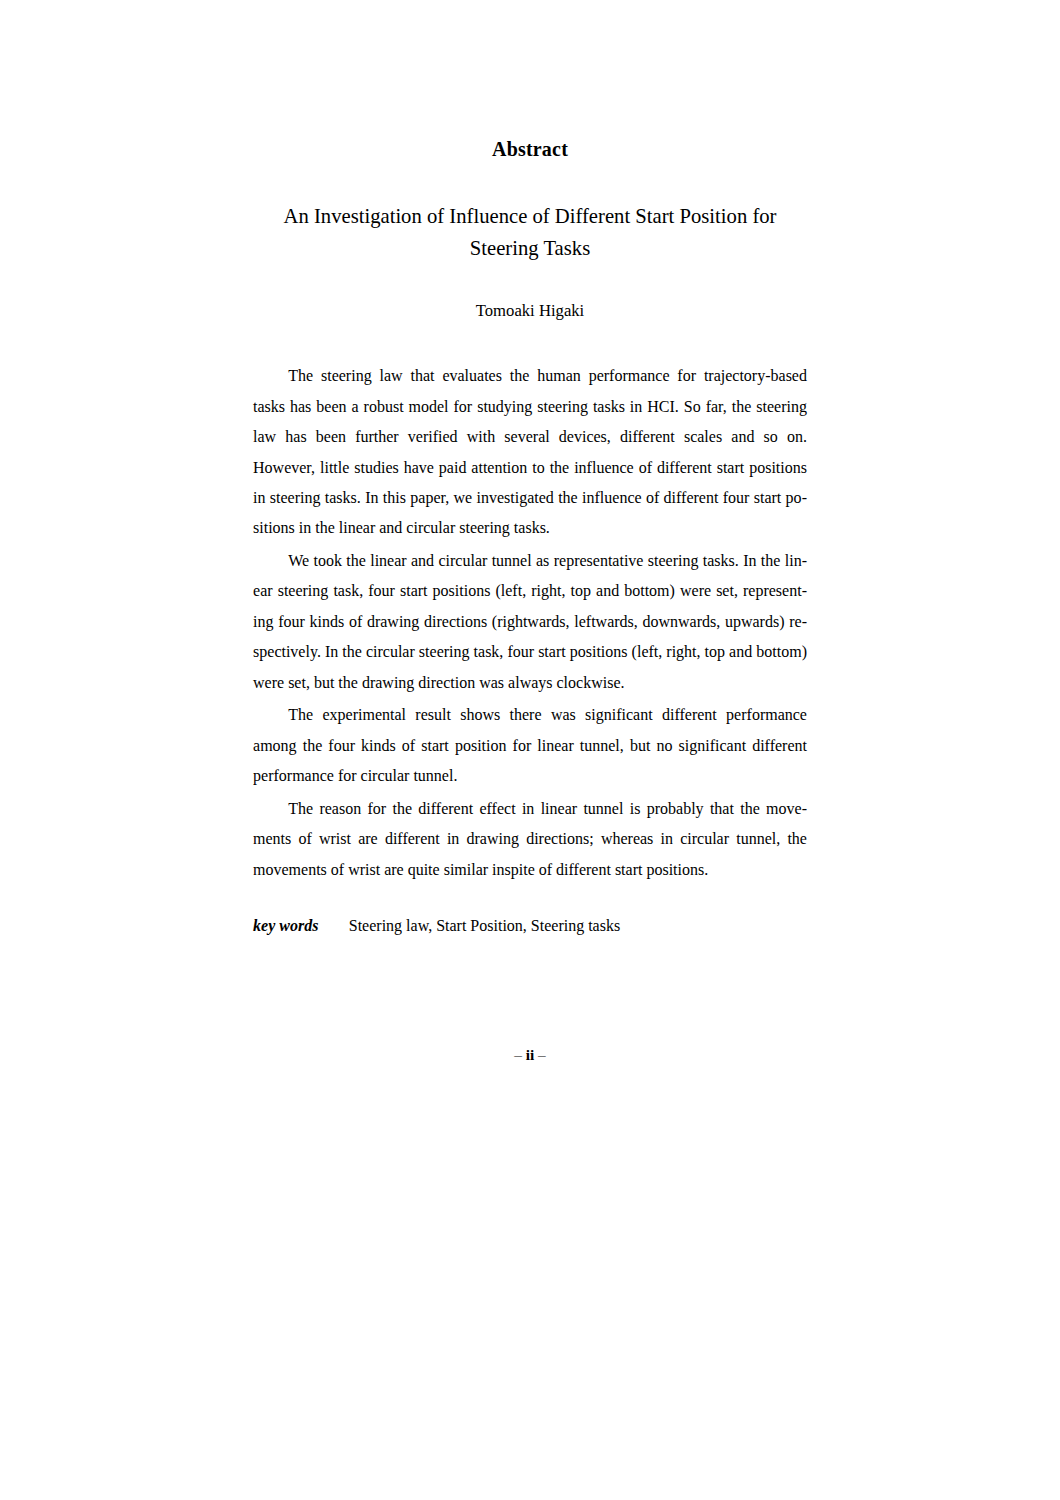Abstract
An Investigation of Influence of Different Start Position for
Steering Tasks
Tomoaki Higaki
The steering law that evaluates the human performance for trajectory-based tasks has been a robust model for studying steering tasks in HCI. So far, the steering law has been further verified with several devices, different scales and so on. However, little studies have paid attention to the influence of different start positions in steering tasks. In this paper, we investigated the influence of different four start positions in the linear and circular steering tasks.
We took the linear and circular tunnel as representative steering tasks. In the linear steering task, four start positions (left, right, top and bottom) were set, representing four kinds of drawing directions (rightwards, leftwards, downwards, upwards) respectively. In the circular steering task, four start positions (left, right, top and bottom) were set, but the drawing direction was always clockwise.
The experimental result shows there was significant different performance among the four kinds of start position for linear tunnel, but no significant different performance for circular tunnel.
The reason for the different effect in linear tunnel is probably that the movements of wrist are different in drawing directions; whereas in circular tunnel, the movements of wrist are quite similar inspite of different start positions.
key words Steering law, Start Position, Steering tasks
– ii –